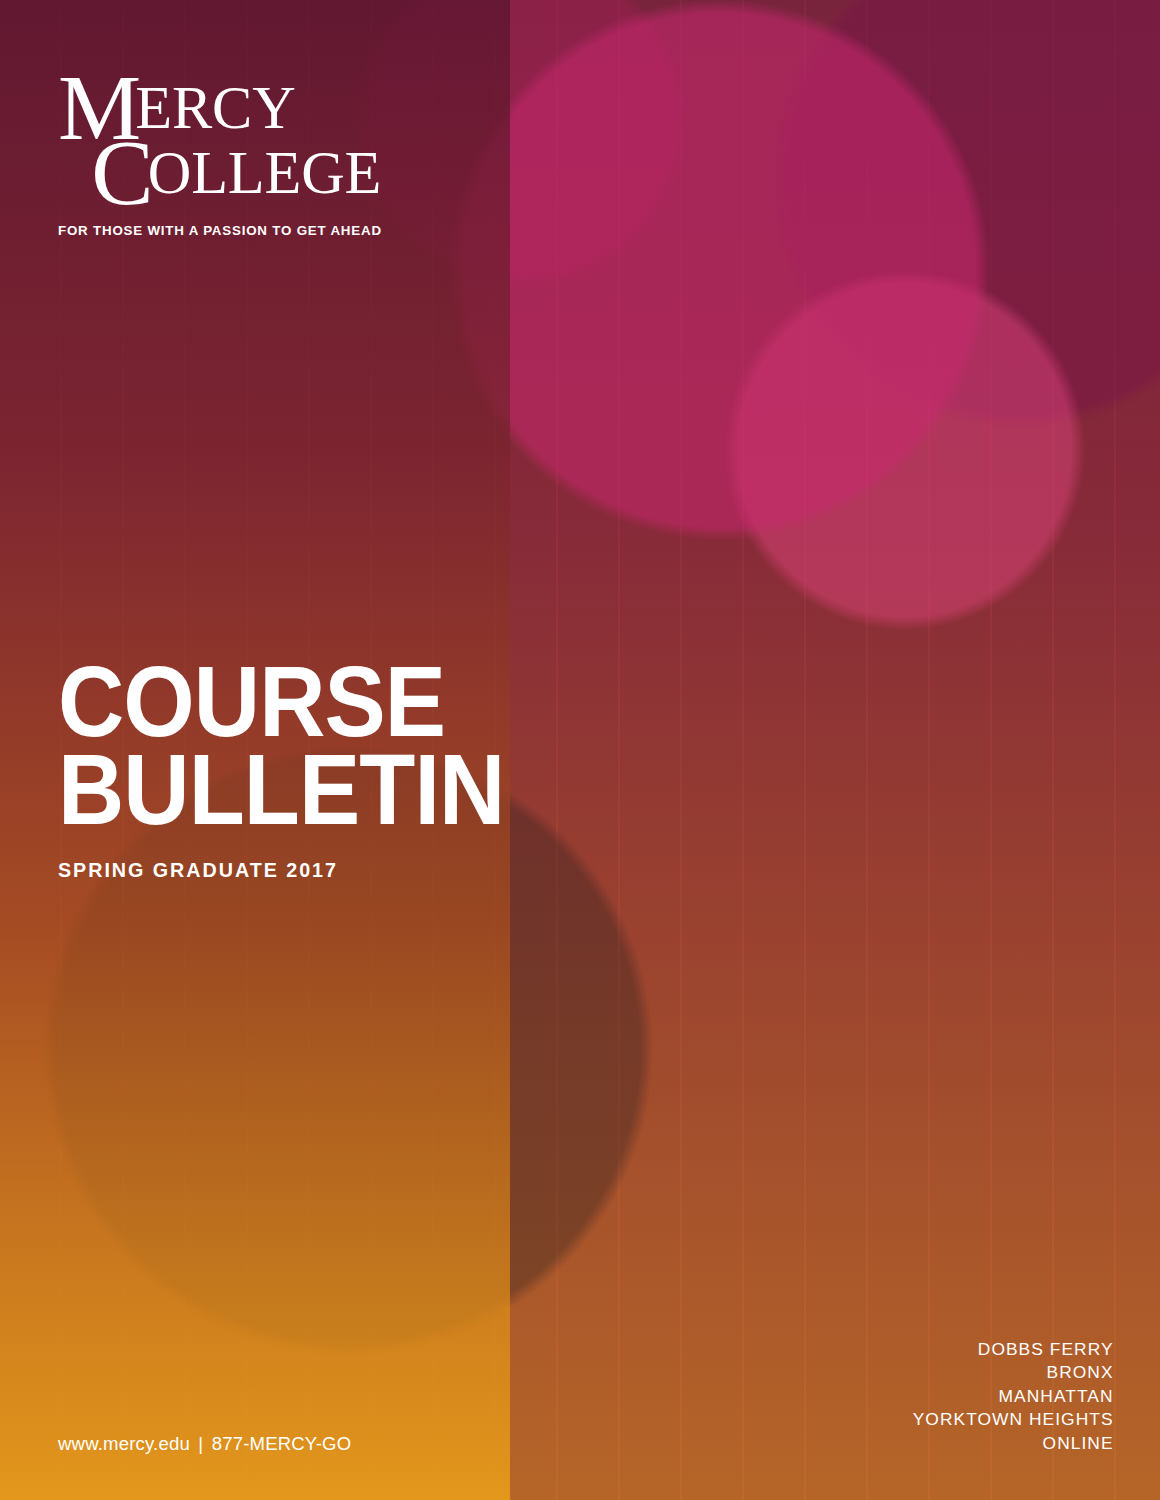MERCY COLLEGE
For those with a passion to get ahead
Course Bulletin
Spring Graduate 2017
www.mercy.edu|877-MERCY-GO
Dobbs Ferry
Bronx
Manhattan
Yorktown Heights
Online